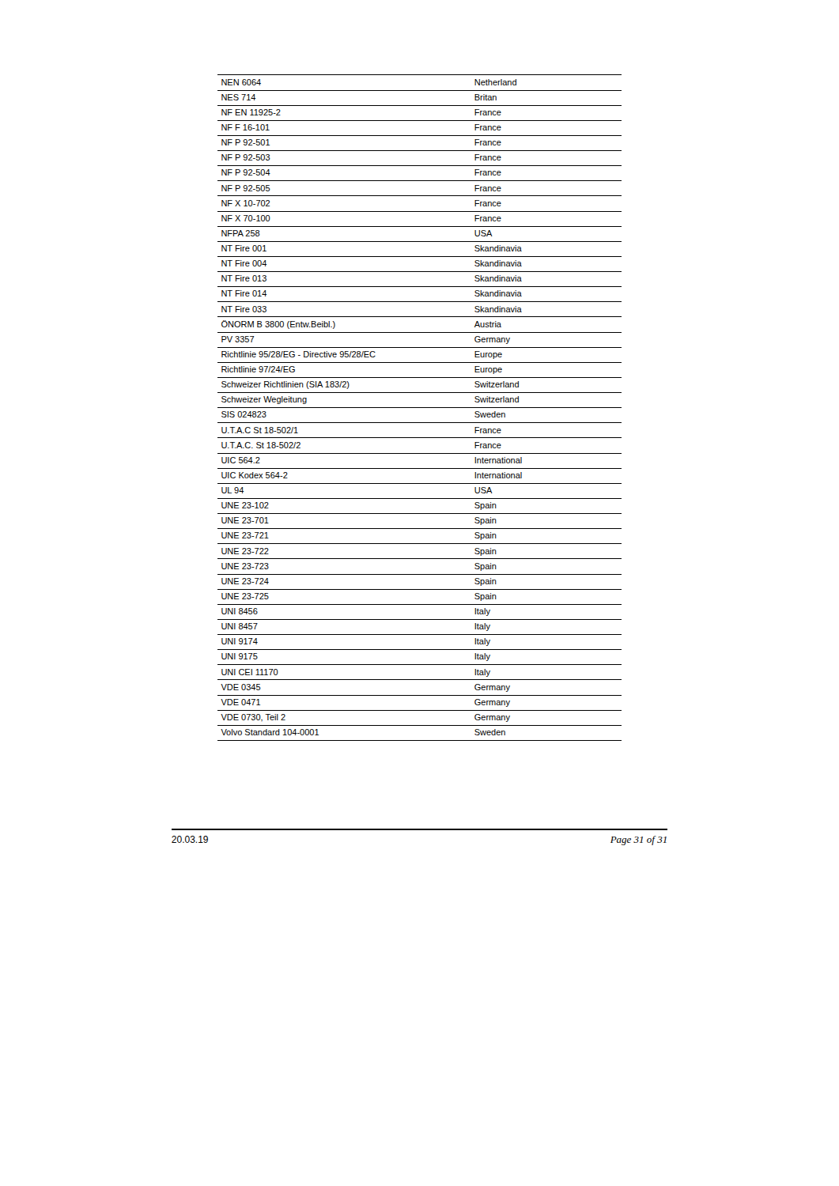| NEN 6064 | Netherland |
| NES 714 | Britan |
| NF EN 11925-2 | France |
| NF F 16-101 | France |
| NF P 92-501 | France |
| NF P 92-503 | France |
| NF P 92-504 | France |
| NF P 92-505 | France |
| NF X 10-702 | France |
| NF X 70-100 | France |
| NFPA 258 | USA |
| NT Fire 001 | Skandinavia |
| NT Fire 004 | Skandinavia |
| NT Fire 013 | Skandinavia |
| NT Fire 014 | Skandinavia |
| NT Fire 033 | Skandinavia |
| ÖNORM B 3800 (Entw.Beibl.) | Austria |
| PV 3357 | Germany |
| Richtlinie 95/28/EG - Directive 95/28/EC | Europe |
| Richtlinie 97/24/EG | Europe |
| Schweizer Richtlinien (SIA 183/2) | Switzerland |
| Schweizer Wegleitung | Switzerland |
| SIS 024823 | Sweden |
| U.T.A.C St 18-502/1 | France |
| U.T.A.C. St 18-502/2 | France |
| UIC 564.2 | International |
| UIC Kodex 564-2 | International |
| UL 94 | USA |
| UNE 23-102 | Spain |
| UNE 23-701 | Spain |
| UNE 23-721 | Spain |
| UNE 23-722 | Spain |
| UNE 23-723 | Spain |
| UNE 23-724 | Spain |
| UNE 23-725 | Spain |
| UNI 8456 | Italy |
| UNI 8457 | Italy |
| UNI 9174 | Italy |
| UNI 9175 | Italy |
| UNI CEI 11170 | Italy |
| VDE 0345 | Germany |
| VDE 0471 | Germany |
| VDE 0730, Teil 2 | Germany |
| Volvo Standard 104-0001 | Sweden |
20.03.19
Page 31 of 31